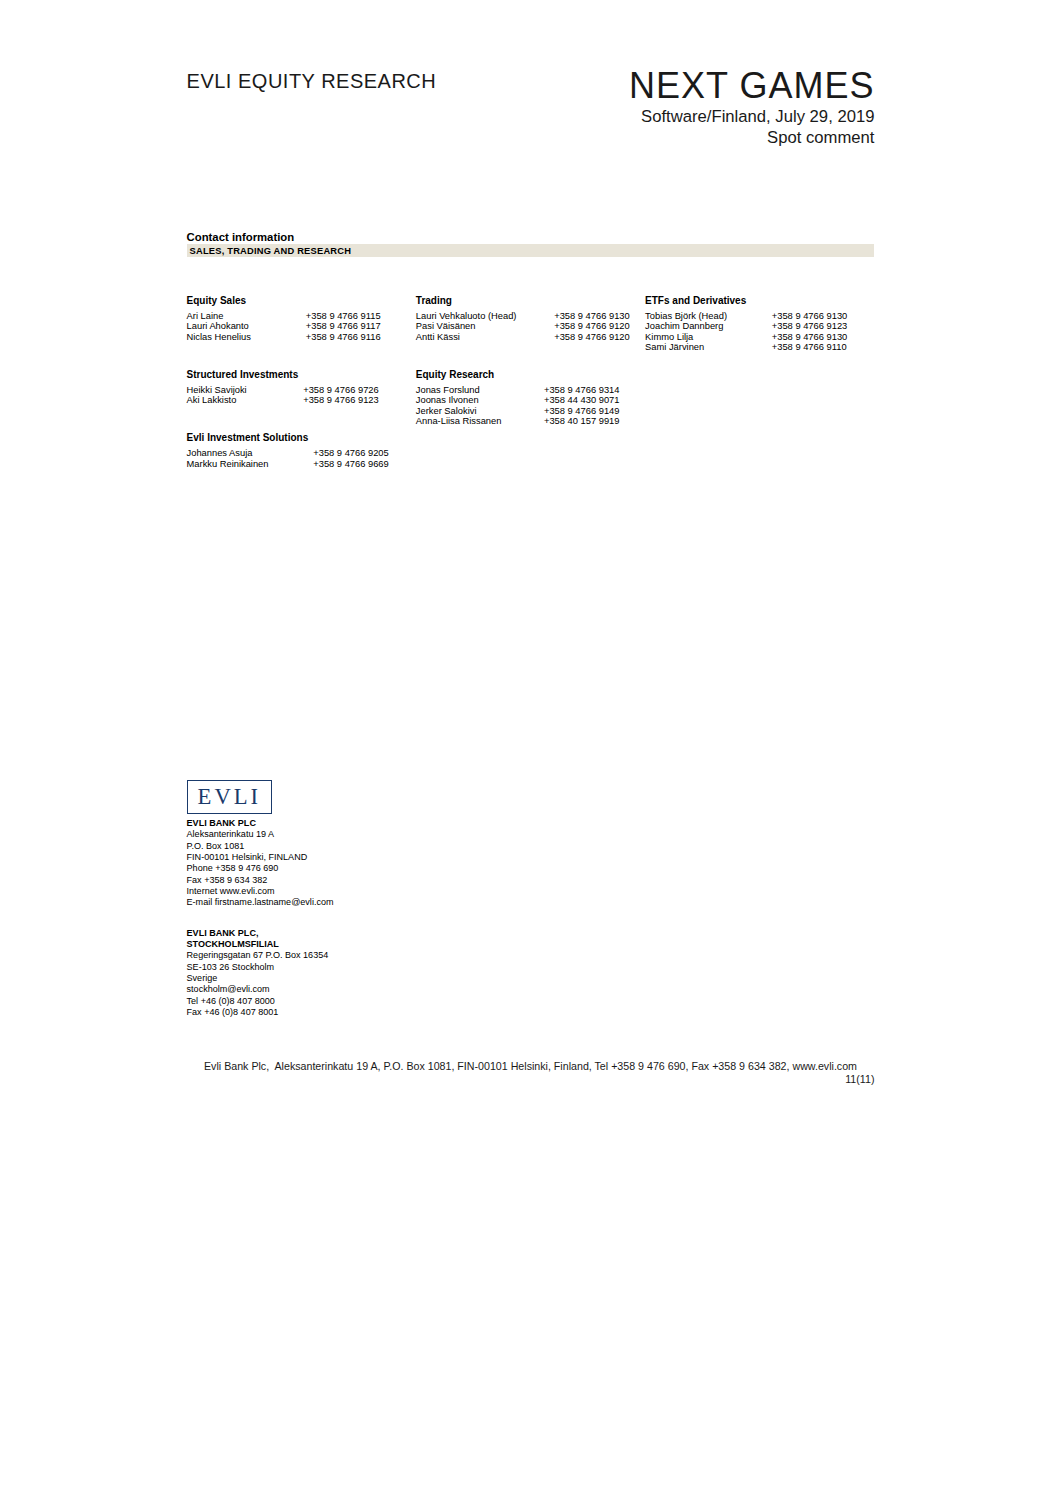EVLI EQUITY RESEARCH
NEXT GAMES
Software/Finland, July 29, 2019
Spot comment
Contact information
SALES, TRADING AND RESEARCH
Equity Sales
| Ari Laine | +358 9 4766 9115 |
| Lauri Ahokanto | +358 9 4766 9117 |
| Niclas Henelius | +358 9 4766 9116 |
Structured Investments
| Heikki Savijoki | +358 9 4766 9726 |
| Aki Lakkisto | +358 9 4766 9123 |
Evli Investment Solutions
| Johannes Asuja | +358 9 4766 9205 |
| Markku Reinikainen | +358 9 4766 9669 |
Trading
| Lauri Vehkaluoto (Head) | +358 9 4766 9130 |
| Pasi Väisänen | +358 9 4766 9120 |
| Antti Kässi | +358 9 4766 9120 |
Equity Research
| Jonas Forslund | +358 9 4766 9314 |
| Joonas Ilvonen | +358 44 430 9071 |
| Jerker Salokivi | +358 9 4766 9149 |
| Anna-Liisa Rissanen | +358 40 157 9919 |
ETFs and Derivatives
| Tobias Björk (Head) | +358 9 4766 9130 |
| Joachim Dannberg | +358 9 4766 9123 |
| Kimmo Lilja | +358 9 4766 9130 |
| Sami Järvinen | +358 9 4766 9110 |
EVLI
EVLI BANK PLC
Aleksanterinkatu 19 A
P.O. Box 1081
FIN-00101 Helsinki, FINLAND
Phone +358 9 476 690
Fax +358 9 634 382
Internet www.evli.com
E-mail firstname.lastname@evli.com
EVLI BANK PLC,
STOCKHOLMSFILIAL
Regeringsgatan 67 P.O. Box 16354
SE-103 26 Stockholm
Sverige
stockholm@evli.com
Tel +46 (0)8 407 8000
Fax +46 (0)8 407 8001
Evli Bank Plc, Aleksanterinkatu 19 A, P.O. Box 1081, FIN-00101 Helsinki, Finland, Tel +358 9 476 690, Fax +358 9 634 382, www.evli.com
11(11)